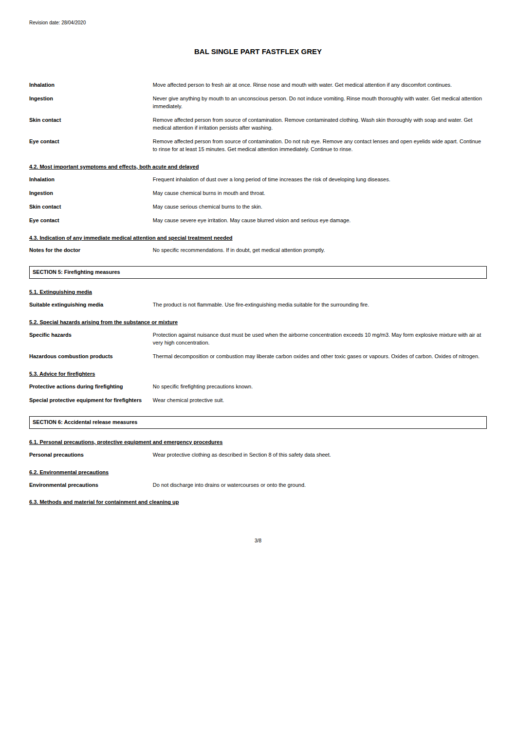Revision date: 28/04/2020
BAL SINGLE PART FASTFLEX GREY
| Inhalation | Move affected person to fresh air at once. Rinse nose and mouth with water. Get medical attention if any discomfort continues. |
| Ingestion | Never give anything by mouth to an unconscious person. Do not induce vomiting. Rinse mouth thoroughly with water. Get medical attention immediately. |
| Skin contact | Remove affected person from source of contamination. Remove contaminated clothing. Wash skin thoroughly with soap and water. Get medical attention if irritation persists after washing. |
| Eye contact | Remove affected person from source of contamination. Do not rub eye. Remove any contact lenses and open eyelids wide apart. Continue to rinse for at least 15 minutes. Get medical attention immediately. Continue to rinse. |
4.2. Most important symptoms and effects, both acute and delayed
| Inhalation | Frequent inhalation of dust over a long period of time increases the risk of developing lung diseases. |
| Ingestion | May cause chemical burns in mouth and throat. |
| Skin contact | May cause serious chemical burns to the skin. |
| Eye contact | May cause severe eye irritation. May cause blurred vision and serious eye damage. |
4.3. Indication of any immediate medical attention and special treatment needed
| Notes for the doctor | No specific recommendations. If in doubt, get medical attention promptly. |
SECTION 5: Firefighting measures
5.1. Extinguishing media
| Suitable extinguishing media | The product is not flammable. Use fire-extinguishing media suitable for the surrounding fire. |
5.2. Special hazards arising from the substance or mixture
| Specific hazards | Protection against nuisance dust must be used when the airborne concentration exceeds 10 mg/m3. May form explosive mixture with air at very high concentration. |
| Hazardous combustion products | Thermal decomposition or combustion may liberate carbon oxides and other toxic gases or vapours. Oxides of carbon. Oxides of nitrogen. |
5.3. Advice for firefighters
| Protective actions during firefighting | No specific firefighting precautions known. |
| Special protective equipment for firefighters | Wear chemical protective suit. |
SECTION 6: Accidental release measures
6.1. Personal precautions, protective equipment and emergency procedures
| Personal precautions | Wear protective clothing as described in Section 8 of this safety data sheet. |
6.2. Environmental precautions
| Environmental precautions | Do not discharge into drains or watercourses or onto the ground. |
6.3. Methods and material for containment and cleaning up
3/8